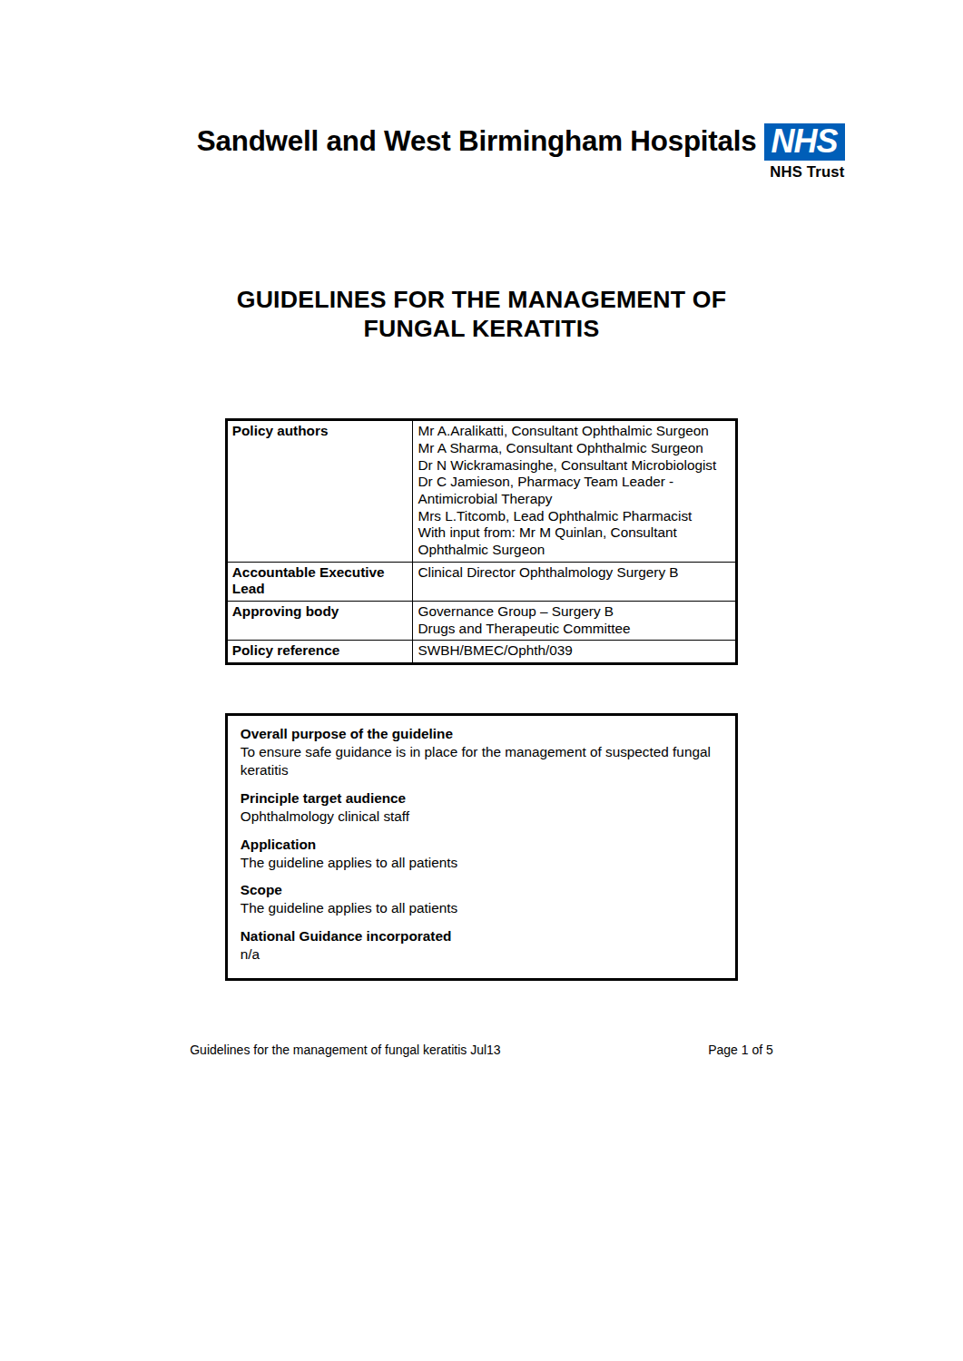Sandwell and West Birmingham Hospitals
NHS
NHS Trust
GUIDELINES FOR THE MANAGEMENT OF
FUNGAL KERATITIS
| Policy authors | Mr A.Aralikatti, Consultant Ophthalmic Surgeon Mr A Sharma, Consultant Ophthalmic Surgeon Dr N Wickramasinghe, Consultant Microbiologist Dr C Jamieson, Pharmacy Team Leader - Antimicrobial Therapy Mrs L.Titcomb, Lead Ophthalmic Pharmacist With input from: Mr M Quinlan, Consultant Ophthalmic Surgeon |
| Accountable Executive Lead | Clinical Director Ophthalmology Surgery B |
| Approving body | Governance Group – Surgery B Drugs and Therapeutic Committee |
| Policy reference | SWBH/BMEC/Ophth/039 |
Overall purpose of the guideline
To ensure safe guidance is in place for the management of suspected fungal keratitis
Principle target audience
Ophthalmology clinical staff
Application
The guideline applies to all patients
Scope
The guideline applies to all patients
National Guidance incorporated
n/a
Guidelines for the management of fungal keratitis Jul13
Page 1 of 5